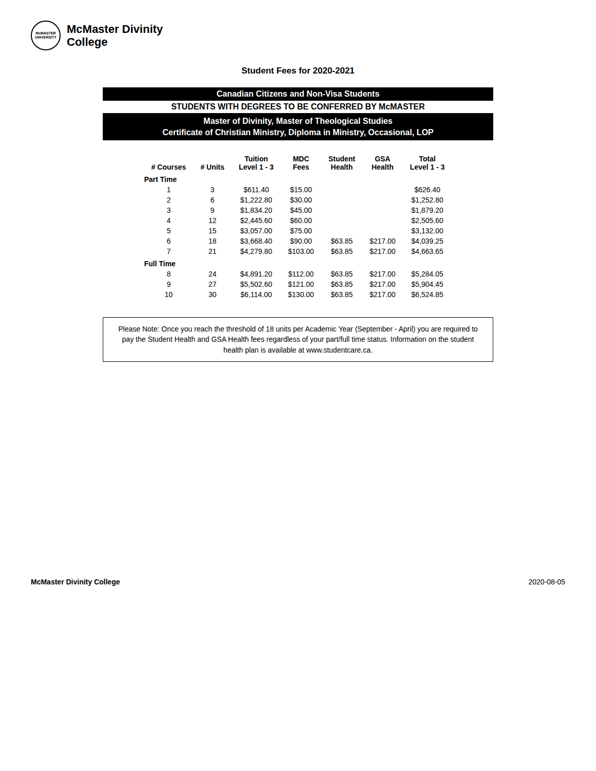McMASTER
UNIVERSITY
McMaster Divinity
College
Student Fees for 2020-2021
Canadian Citizens and Non-Visa Students
STUDENTS WITH DEGREES TO BE CONFERRED BY McMASTER
Master of Divinity, Master of Theological Studies
Certificate of Christian Ministry, Diploma in Ministry, Occasional, LOP
| # Courses | # Units | Tuition Level 1 - 3 | MDC Fees | Student Health | GSA Health | Total Level 1 - 3 |
| --- | --- | --- | --- | --- | --- | --- |
| Part Time |
| 1 | 3 | $611.40 | $15.00 | | | $626.40 |
| 2 | 6 | $1,222.80 | $30.00 | | | $1,252.80 |
| 3 | 9 | $1,834.20 | $45.00 | | | $1,879.20 |
| 4 | 12 | $2,445.60 | $60.00 | | | $2,505.60 |
| 5 | 15 | $3,057.00 | $75.00 | | | $3,132.00 |
| 6 | 18 | $3,668.40 | $90.00 | $63.85 | $217.00 | $4,039.25 |
| 7 | 21 | $4,279.80 | $103.00 | $63.85 | $217.00 | $4,663.65 |
| Full Time |
| 8 | 24 | $4,891.20 | $112.00 | $63.85 | $217.00 | $5,284.05 |
| 9 | 27 | $5,502.60 | $121.00 | $63.85 | $217.00 | $5,904.45 |
| 10 | 30 | $6,114.00 | $130.00 | $63.85 | $217.00 | $6,524.85 |
Please Note: Once you reach the threshold of 18 units per Academic Year (September - April) you are required to pay the Student Health and GSA Health fees regardless of your part/full time status. Information on the student health plan is available at www.studentcare.ca.
McMaster Divinity College
2020-08-05